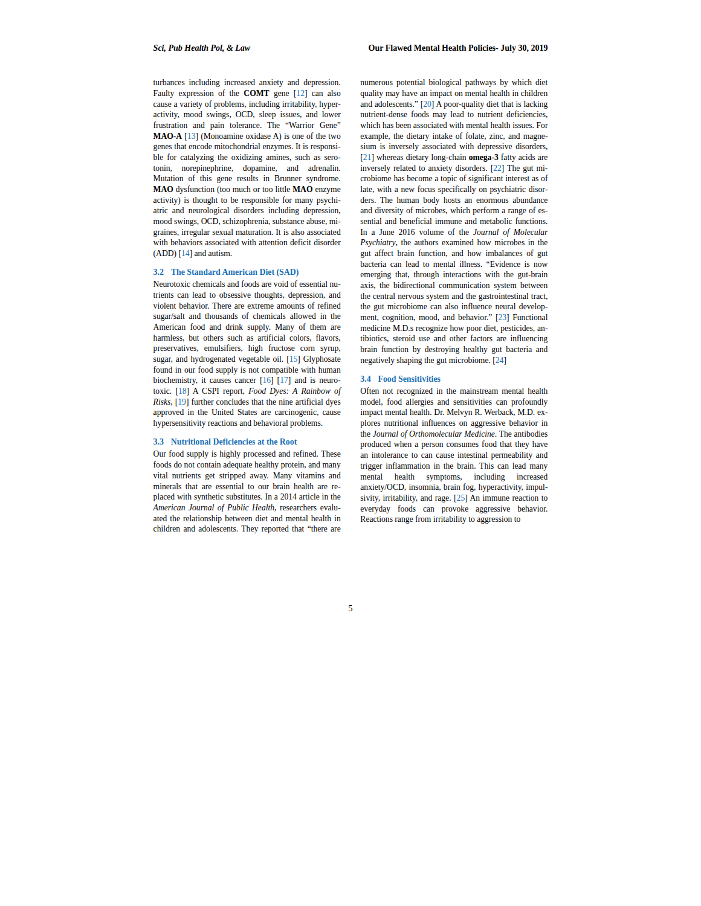Sci, Pub Health Pol, & Law Our Flawed Mental Health Policies- July 30, 2019
turbances including increased anxiety and depression. Faulty expression of the COMT gene [12] can also cause a variety of problems, including irritability, hyperactivity, mood swings, OCD, sleep issues, and lower frustration and pain tolerance. The “Warrior Gene” MAO-A [13] (Monoamine oxidase A) is one of the two genes that encode mitochondrial enzymes. It is responsible for catalyzing the oxidizing amines, such as serotonin, norepinephrine, dopamine, and adrenalin. Mutation of this gene results in Brunner syndrome. MAO dysfunction (too much or too little MAO enzyme activity) is thought to be responsible for many psychiatric and neurological disorders including depression, mood swings, OCD, schizophrenia, substance abuse, migraines, irregular sexual maturation. It is also associated with behaviors associated with attention deficit disorder (ADD) [14] and autism.
3.2 The Standard American Diet (SAD)
Neurotoxic chemicals and foods are void of essential nutrients can lead to obsessive thoughts, depression, and violent behavior. There are extreme amounts of refined sugar/salt and thousands of chemicals allowed in the American food and drink supply. Many of them are harmless, but others such as artificial colors, flavors, preservatives, emulsifiers, high fructose corn syrup, sugar, and hydrogenated vegetable oil. [15] Glyphosate found in our food supply is not compatible with human biochemistry, it causes cancer [16] [17] and is neurotoxic. [18] A CSPI report, Food Dyes: A Rainbow of Risks, [19] further concludes that the nine artificial dyes approved in the United States are carcinogenic, cause hypersensitivity reactions and behavioral problems.
3.3 Nutritional Deficiencies at the Root
Our food supply is highly processed and refined. These foods do not contain adequate healthy protein, and many vital nutrients get stripped away. Many vitamins and minerals that are essential to our brain health are replaced with synthetic substitutes. In a 2014 article in the American Journal of Public Health, researchers evaluated the relationship between diet and mental health in children and adolescents. They reported that “there are numerous potential biological pathways by which diet quality may have an impact on mental health in children and adolescents.” [20] A poor-quality diet that is lacking nutrient-dense foods may lead to nutrient deficiencies, which has been associated with mental health issues. For example, the dietary intake of folate, zinc, and magnesium is inversely associated with depressive disorders,[21] whereas dietary long-chain omega-3 fatty acids are inversely related to anxiety disorders. [22] The gut microbiome has become a topic of significant interest as of late, with a new focus specifically on psychiatric disorders. The human body hosts an enormous abundance and diversity of microbes, which perform a range of essential and beneficial immune and metabolic functions. In a June 2016 volume of the Journal of Molecular Psychiatry, the authors examined how microbes in the gut affect brain function, and how imbalances of gut bacteria can lead to mental illness. “Evidence is now emerging that, through interactions with the gut-brain axis, the bidirectional communication system between the central nervous system and the gastrointestinal tract, the gut microbiome can also influence neural development, cognition, mood, and behavior.” [23] Functional medicine M.D.s recognize how poor diet, pesticides, antibiotics, steroid use and other factors are influencing brain function by destroying healthy gut bacteria and negatively shaping the gut microbiome. [24]
3.4 Food Sensitivities
Often not recognized in the mainstream mental health model, food allergies and sensitivities can profoundly impact mental health. Dr. Melvyn R. Werback, M.D. explores nutritional influences on aggressive behavior in the Journal of Orthomolecular Medicine. The antibodies produced when a person consumes food that they have an intolerance to can cause intestinal permeability and trigger inflammation in the brain. This can lead many mental health symptoms, including increased anxiety/OCD, insomnia, brain fog, hyperactivity, impulsivity, irritability, and rage. [25] An immune reaction to everyday foods can provoke aggressive behavior. Reactions range from irritability to aggression to
5